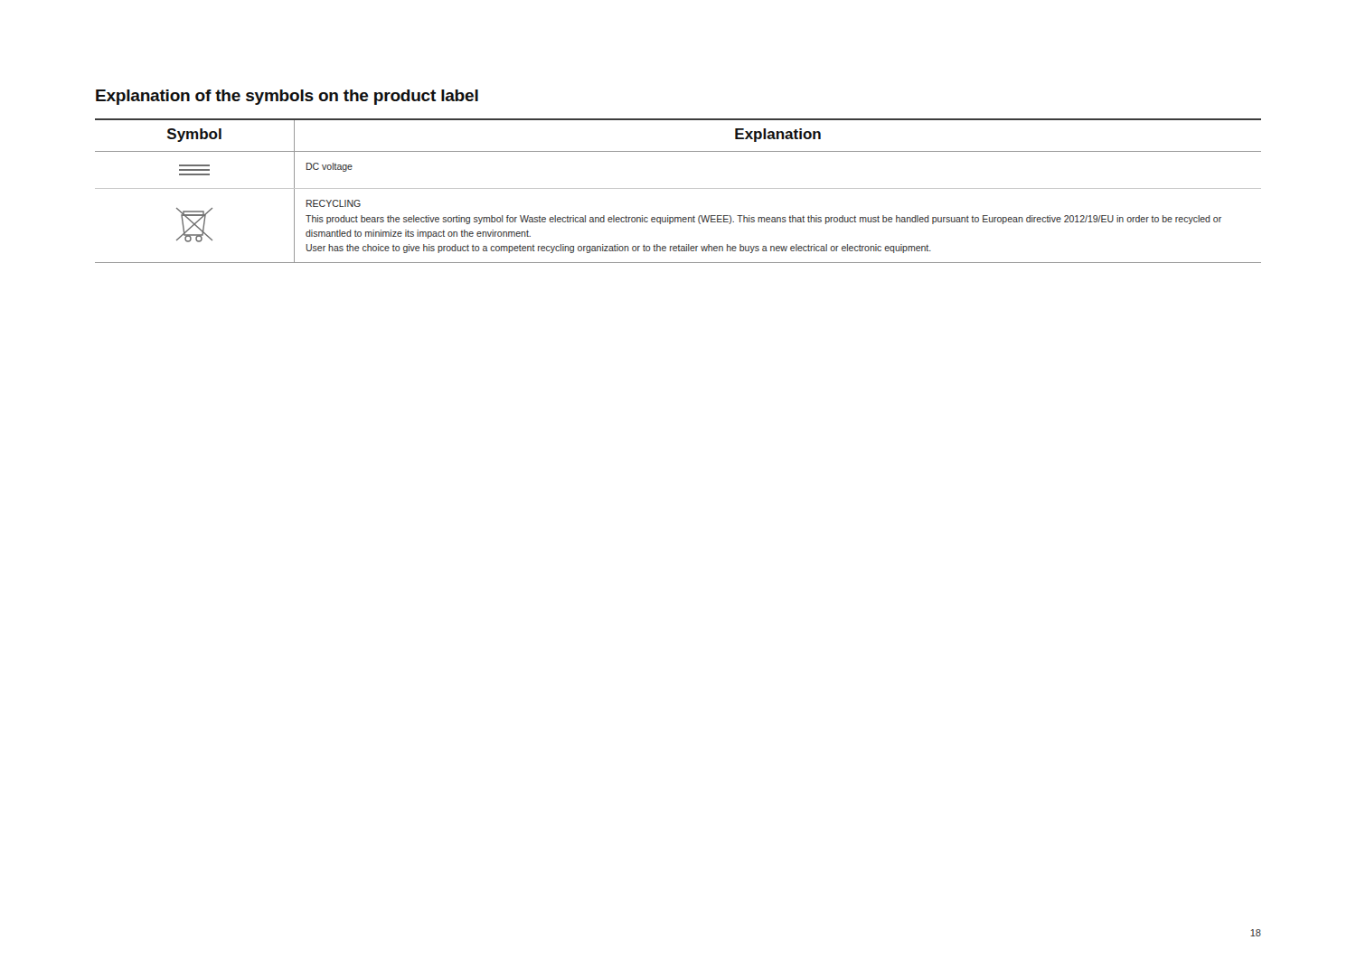Explanation of the symbols on the product label
| Symbol | Explanation |
| --- | --- |
| | DC voltage |
| | RECYCLING This product bears the selective sorting symbol for Waste electrical and electronic equipment (WEEE). This means that this product must be handled pursuant to European directive 2012/19/EU in order to be recycled or dismantled to minimize its impact on the environment. User has the choice to give his product to a competent recycling organization or to the retailer when he buys a new electrical or electronic equipment. |
18